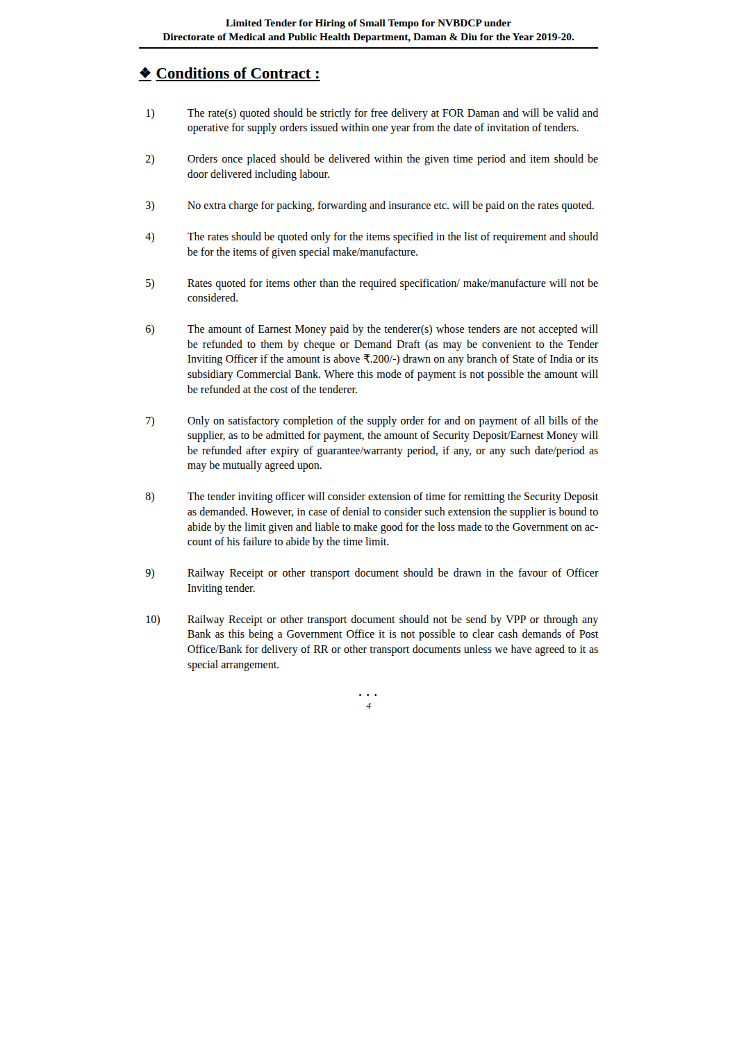Limited Tender for Hiring of Small Tempo for NVBDCP under Directorate of Medical and Public Health Department, Daman & Diu for the Year 2019-20.
❖Conditions of Contract :
The rate(s) quoted should be strictly for free delivery at FOR Daman and will be valid and operative for supply orders issued within one year from the date of invitation of tenders.
Orders once placed should be delivered within the given time period and item should be door delivered including labour.
No extra charge for packing, forwarding and insurance etc. will be paid on the rates quoted.
The rates should be quoted only for the items specified in the list of requirement and should be for the items of given special make/manufacture.
Rates quoted for items other than the required specification/ make/manufacture will not be considered.
The amount of Earnest Money paid by the tenderer(s) whose tenders are not accepted will be refunded to them by cheque or Demand Draft (as may be convenient to the Tender Inviting Officer if the amount is above ₹.200/-) drawn on any branch of State of India or its subsidiary Commercial Bank. Where this mode of payment is not possible the amount will be refunded at the cost of the tenderer.
Only on satisfactory completion of the supply order for and on payment of all bills of the supplier, as to be admitted for payment, the amount of Security Deposit/Earnest Money will be refunded after expiry of guarantee/warranty period, if any, or any such date/period as may be mutually agreed upon.
The tender inviting officer will consider extension of time for remitting the Security Deposit as demanded. However, in case of denial to consider such extension the supplier is bound to abide by the limit given and liable to make good for the loss made to the Government on account of his failure to abide by the time limit.
Railway Receipt or other transport document should be drawn in the favour of Officer Inviting tender.
Railway Receipt or other transport document should not be send by VPP or through any Bank as this being a Government Office it is not possible to clear cash demands of Post Office/Bank for delivery of RR or other transport documents unless we have agreed to it as special arrangement.
• • • 4